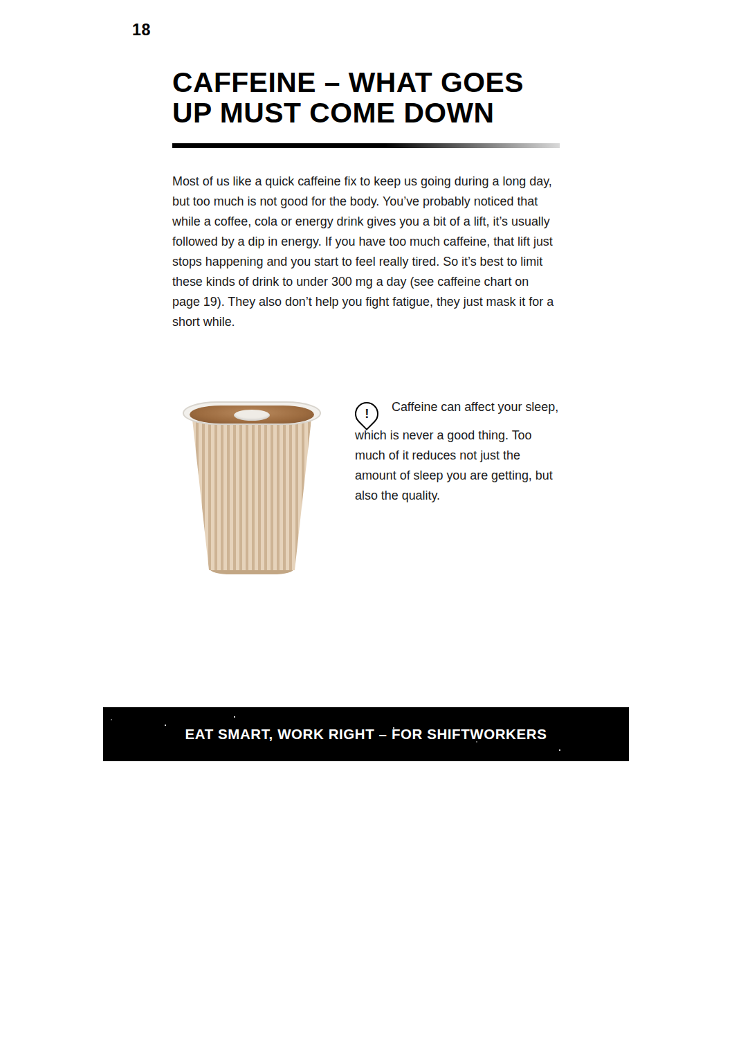18
Caffeine – what goes
up must come down
Most of us like a quick caffeine fix to keep us going during a long day, but too much is not good for the body. You’ve probably noticed that while a coffee, cola or energy drink gives you a bit of a lift, it’s usually followed by a dip in energy. If you have too much caffeine, that lift just stops happening and you start to feel really tired. So it’s best to limit these kinds of drink to under 300 mg a day (see caffeine chart on page 19). They also don’t help you fight fatigue, they just mask it for a short while.
! Caffeine can affect your sleep, which is never a good thing. Too much of it reduces not just the amount of sleep you are getting, but also the quality.
Eat smart, work right – for shiftworkers